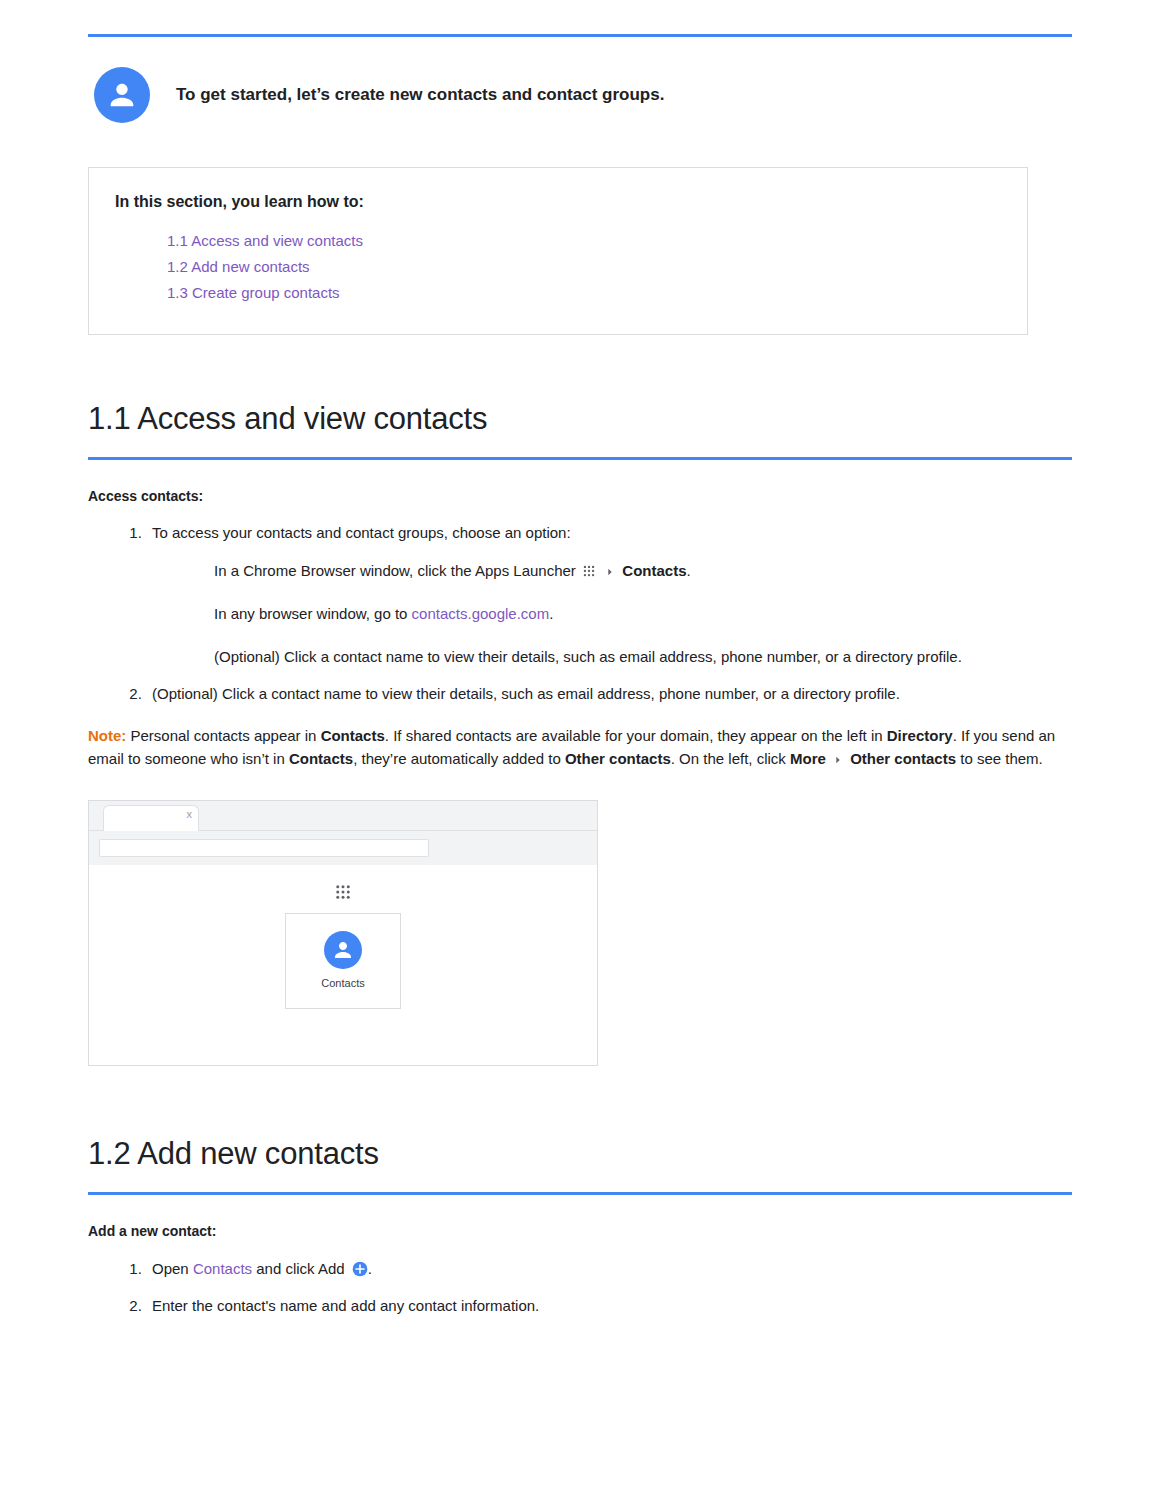To get started, let’s create new contacts and contact groups.
In this section, you learn how to:
1.1 Access and view contacts
1.2 Add new contacts
1.3 Create group contacts
1.1 Access and view contacts
Access contacts:
To access your contacts and contact groups, choose an option:
In a Chrome Browser window, click the Apps Launcher Contacts.
In any browser window, go to contacts.google.com.
(Optional) Click a contact name to view their details, such as email address, phone number, or a directory profile.
(Optional) Click a contact name to view their details, such as email address, phone number, or a directory profile.
Note: Personal contacts appear in Contacts. If shared contacts are available for your domain, they appear on the left in Directory. If you send an email to someone who isn’t in Contacts, they’re automatically added to Other contacts. On the left, click More Other contacts to see them.
x
Contacts
1.2 Add new contacts
Add a new contact:
Open Contacts and click Add .
Enter the contact's name and add any contact information.